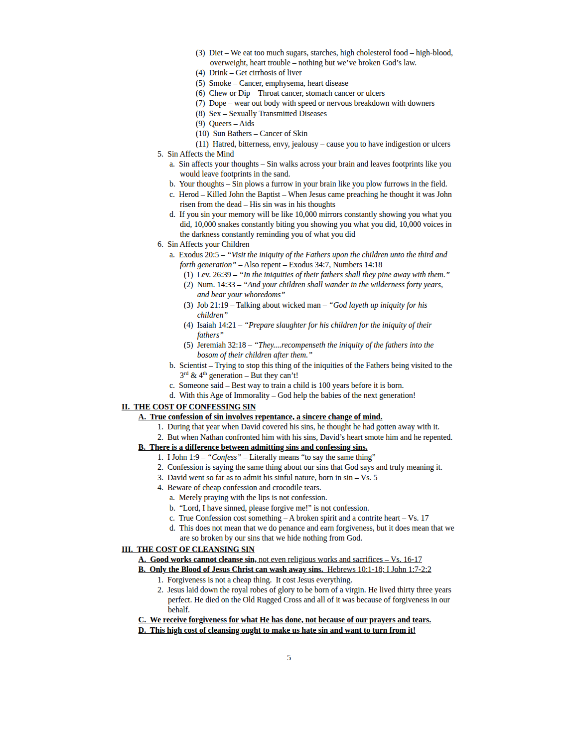(3) Diet – We eat too much sugars, starches, high cholesterol food – high-blood, overweight, heart trouble – nothing but we’ve broken God’s law.
(4) Drink – Get cirrhosis of liver
(5) Smoke – Cancer, emphysema, heart disease
(6) Chew or Dip – Throat cancer, stomach cancer or ulcers
(7) Dope – wear out body with speed or nervous breakdown with downers
(8) Sex – Sexually Transmitted Diseases
(9) Queers – Aids
(10) Sun Bathers – Cancer of Skin
(11) Hatred, bitterness, envy, jealousy – cause you to have indigestion or ulcers
5. Sin Affects the Mind
a. Sin affects your thoughts – Sin walks across your brain and leaves footprints like you would leave footprints in the sand.
b. Your thoughts – Sin plows a furrow in your brain like you plow furrows in the field.
c. Herod – Killed John the Baptist – When Jesus came preaching he thought it was John risen from the dead – His sin was in his thoughts
d. If you sin your memory will be like 10,000 mirrors constantly showing you what you did, 10,000 snakes constantly biting you showing you what you did, 10,000 voices in the darkness constantly reminding you of what you did
6. Sin Affects your Children
a. Exodus 20:5 – “Visit the iniquity of the Fathers upon the children unto the third and forth generation” – Also repent – Exodus 34:7, Numbers 14:18
(1) Lev. 26:39 – “In the iniquities of their fathers shall they pine away with them.”
(2) Num. 14:33 – “And your children shall wander in the wilderness forty years, and bear your whoredoms”
(3) Job 21:19 – Talking about wicked man – “God layeth up iniquity for his children”
(4) Isaiah 14:21 – “Prepare slaughter for his children for the iniquity of their fathers”
(5) Jeremiah 32:18 – “They....recompenseth the iniquity of the fathers into the bosom of their children after them.”
b. Scientist – Trying to stop this thing of the iniquities of the Fathers being visited to the 3rd & 4th generation – But they can’t!
c. Someone said – Best way to train a child is 100 years before it is born.
d. With this Age of Immorality – God help the babies of the next generation!
II. THE COST OF CONFESSING SIN
A. True confession of sin involves repentance, a sincere change of mind.
1. During that year when David covered his sins, he thought he had gotten away with it.
2. But when Nathan confronted him with his sins, David’s heart smote him and he repented.
B. There is a difference between admitting sins and confessing sins.
1. I John 1:9 – “Confess” – Literally means “to say the same thing”
2. Confession is saying the same thing about our sins that God says and truly meaning it.
3. David went so far as to admit his sinful nature, born in sin – Vs. 5
4. Beware of cheap confession and crocodile tears.
a. Merely praying with the lips is not confession.
b. “Lord, I have sinned, please forgive me!” is not confession.
c. True Confession cost something – A broken spirit and a contrite heart – Vs. 17
d. This does not mean that we do penance and earn forgiveness, but it does mean that we are so broken by our sins that we hide nothing from God.
III. THE COST OF CLEANSING SIN
A. Good works cannot cleanse sin, not even religious works and sacrifices – Vs. 16-17
B. Only the Blood of Jesus Christ can wash away sins. Hebrews 10:1-18; I John 1:7-2:2
1. Forgiveness is not a cheap thing. It cost Jesus everything.
2. Jesus laid down the royal robes of glory to be born of a virgin. He lived thirty three years perfect. He died on the Old Rugged Cross and all of it was because of forgiveness in our behalf.
C. We receive forgiveness for what He has done, not because of our prayers and tears.
D. This high cost of cleansing ought to make us hate sin and want to turn from it!
5